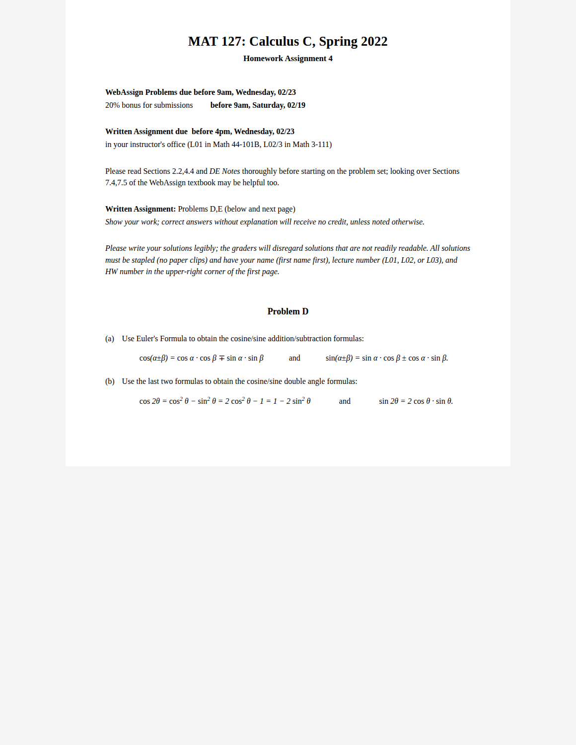MAT 127: Calculus C, Spring 2022
Homework Assignment 4
WebAssign Problems due before 9am, Wednesday, 02/23
20% bonus for submissions before 9am, Saturday, 02/19
Written Assignment due before 4pm, Wednesday, 02/23
in your instructor's office (L01 in Math 44-101B, L02/3 in Math 3-111)
Please read Sections 2.2,4.4 and DE Notes thoroughly before starting on the problem set; looking over Sections 7.4,7.5 of the WebAssign textbook may be helpful too.
Written Assignment: Problems D,E (below and next page)
Show your work; correct answers without explanation will receive no credit, unless noted otherwise.
Please write your solutions legibly; the graders will disregard solutions that are not readily readable. All solutions must be stapled (no paper clips) and have your name (first name first), lecture number (L01, L02, or L03), and HW number in the upper-right corner of the first page.
Problem D
(a) Use Euler's Formula to obtain the cosine/sine addition/subtraction formulas:
cos(α±β) = cos α · cos β ∓ sin α · sin β and sin(α±β) = sin α · cos β ± cos α · sin β.
(b) Use the last two formulas to obtain the cosine/sine double angle formulas:
cos 2θ = cos2 θ − sin2 θ = 2 cos2 θ − 1 = 1 − 2 sin2 θ and sin 2θ = 2 cos θ · sin θ.